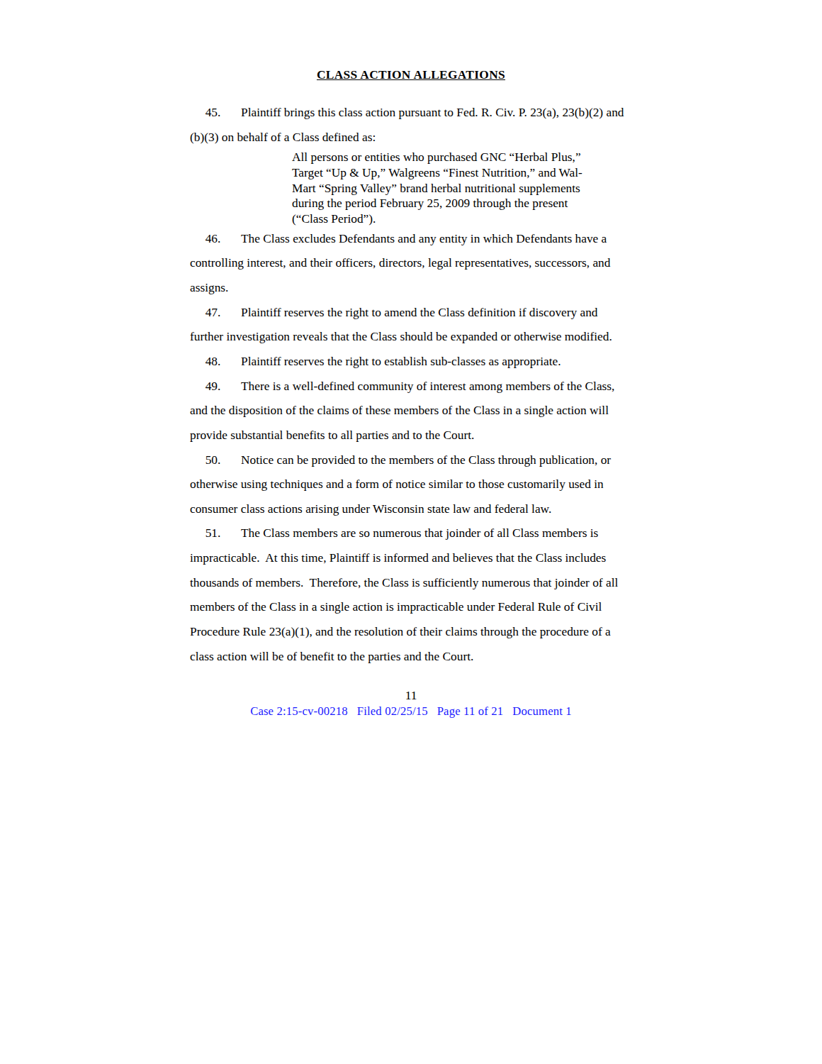CLASS ACTION ALLEGATIONS
45. Plaintiff brings this class action pursuant to Fed. R. Civ. P. 23(a), 23(b)(2) and (b)(3) on behalf of a Class defined as:
All persons or entities who purchased GNC “Herbal Plus,” Target “Up & Up,” Walgreens “Finest Nutrition,” and Wal-Mart “Spring Valley” brand herbal nutritional supplements during the period February 25, 2009 through the present (“Class Period”).
46. The Class excludes Defendants and any entity in which Defendants have a controlling interest, and their officers, directors, legal representatives, successors, and assigns.
47. Plaintiff reserves the right to amend the Class definition if discovery and further investigation reveals that the Class should be expanded or otherwise modified.
48. Plaintiff reserves the right to establish sub-classes as appropriate.
49. There is a well-defined community of interest among members of the Class, and the disposition of the claims of these members of the Class in a single action will provide substantial benefits to all parties and to the Court.
50. Notice can be provided to the members of the Class through publication, or otherwise using techniques and a form of notice similar to those customarily used in consumer class actions arising under Wisconsin state law and federal law.
51. The Class members are so numerous that joinder of all Class members is impracticable. At this time, Plaintiff is informed and believes that the Class includes thousands of members. Therefore, the Class is sufficiently numerous that joinder of all members of the Class in a single action is impracticable under Federal Rule of Civil Procedure Rule 23(a)(1), and the resolution of their claims through the procedure of a class action will be of benefit to the parties and the Court.
11 Case 2:15-cv-00218 Filed 02/25/15 Page 11 of 21 Document 1